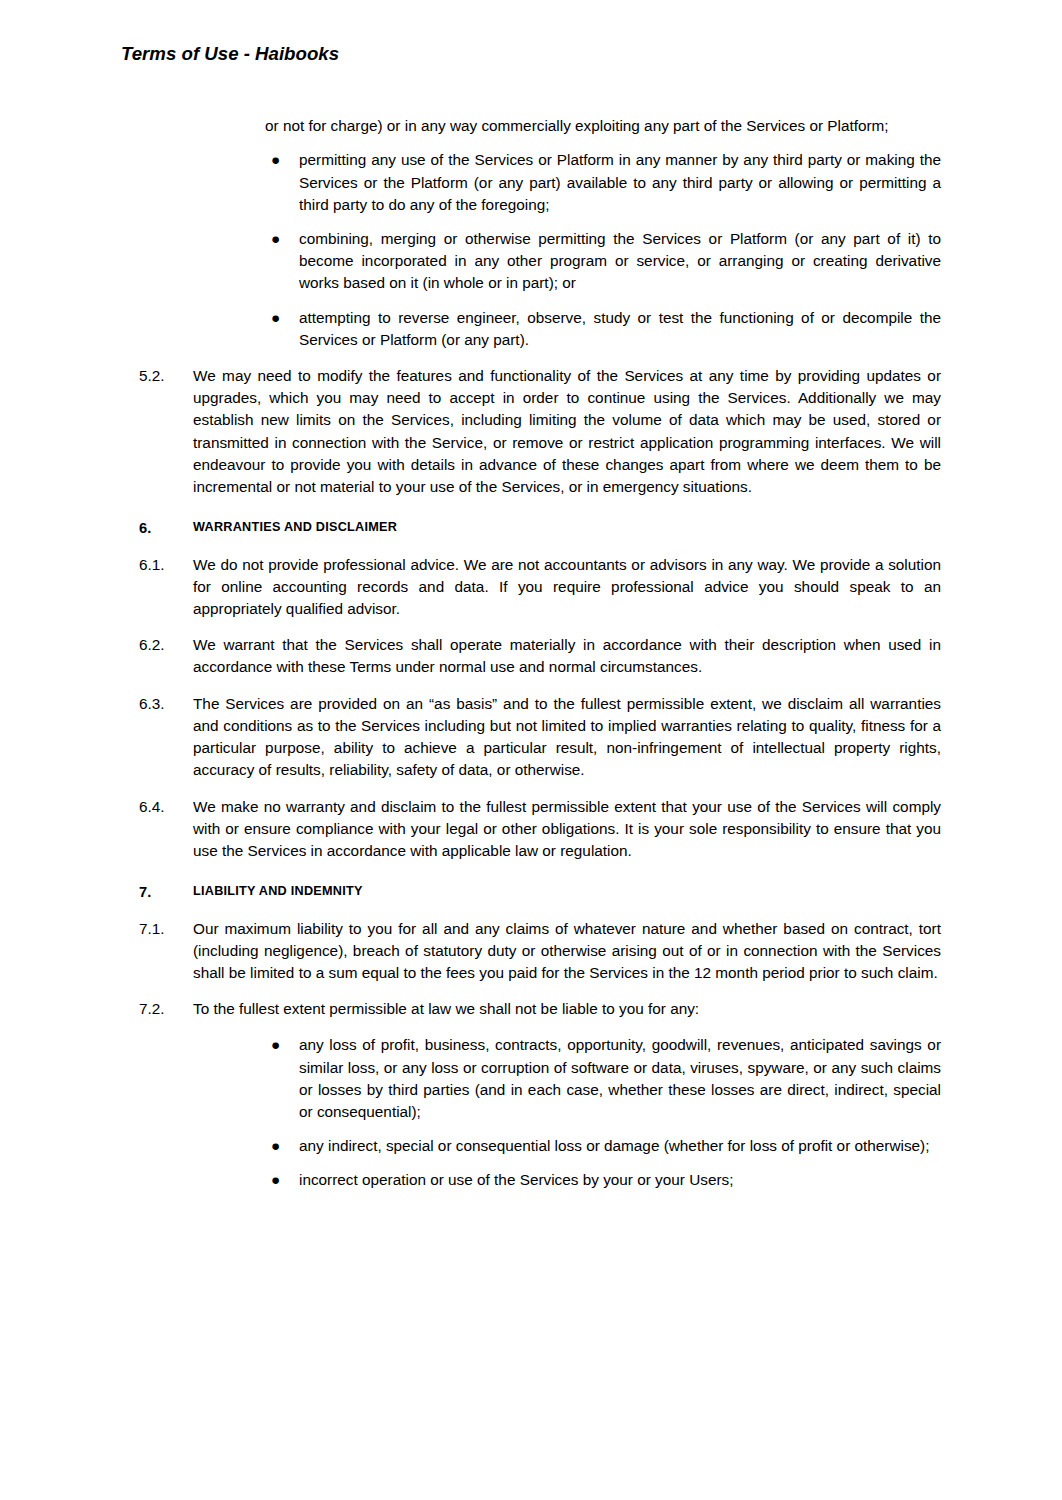Terms of Use - Haibooks
or not for charge) or in any way commercially exploiting any part of the Services or Platform;
● permitting any use of the Services or Platform in any manner by any third party or making the Services or the Platform (or any part) available to any third party or allowing or permitting a third party to do any of the foregoing;
● combining, merging or otherwise permitting the Services or Platform (or any part of it) to become incorporated in any other program or service, or arranging or creating derivative works based on it (in whole or in part); or
● attempting to reverse engineer, observe, study or test the functioning of or decompile the Services or Platform (or any part).
5.2.
We may need to modify the features and functionality of the Services at any time by providing updates or upgrades, which you may need to accept in order to continue using the Services. Additionally we may establish new limits on the Services, including limiting the volume of data which may be used, stored or transmitted in connection with the Service, or remove or restrict application programming interfaces. We will endeavour to provide you with details in advance of these changes apart from where we deem them to be incremental or not material to your use of the Services, or in emergency situations.
6.
WARRANTIES AND DISCLAIMER
6.1.
We do not provide professional advice. We are not accountants or advisors in any way. We provide a solution for online accounting records and data. If you require professional advice you should speak to an appropriately qualified advisor.
6.2.
We warrant that the Services shall operate materially in accordance with their description when used in accordance with these Terms under normal use and normal circumstances.
6.3.
The Services are provided on an “as basis” and to the fullest permissible extent, we disclaim all warranties and conditions as to the Services including but not limited to implied warranties relating to quality, fitness for a particular purpose, ability to achieve a particular result, non-infringement of intellectual property rights, accuracy of results, reliability, safety of data, or otherwise.
6.4.
We make no warranty and disclaim to the fullest permissible extent that your use of the Services will comply with or ensure compliance with your legal or other obligations. It is your sole responsibility to ensure that you use the Services in accordance with applicable law or regulation.
7.
LIABILITY AND INDEMNITY
7.1.
Our maximum liability to you for all and any claims of whatever nature and whether based on contract, tort (including negligence), breach of statutory duty or otherwise arising out of or in connection with the Services shall be limited to a sum equal to the fees you paid for the Services in the 12 month period prior to such claim.
7.2.
To the fullest extent permissible at law we shall not be liable to you for any:
● any loss of profit, business, contracts, opportunity, goodwill, revenues, anticipated savings or similar loss, or any loss or corruption of software or data, viruses, spyware, or any such claims or losses by third parties (and in each case, whether these losses are direct, indirect, special or consequential);
● any indirect, special or consequential loss or damage (whether for loss of profit or otherwise);
● incorrect operation or use of the Services by your or your Users;